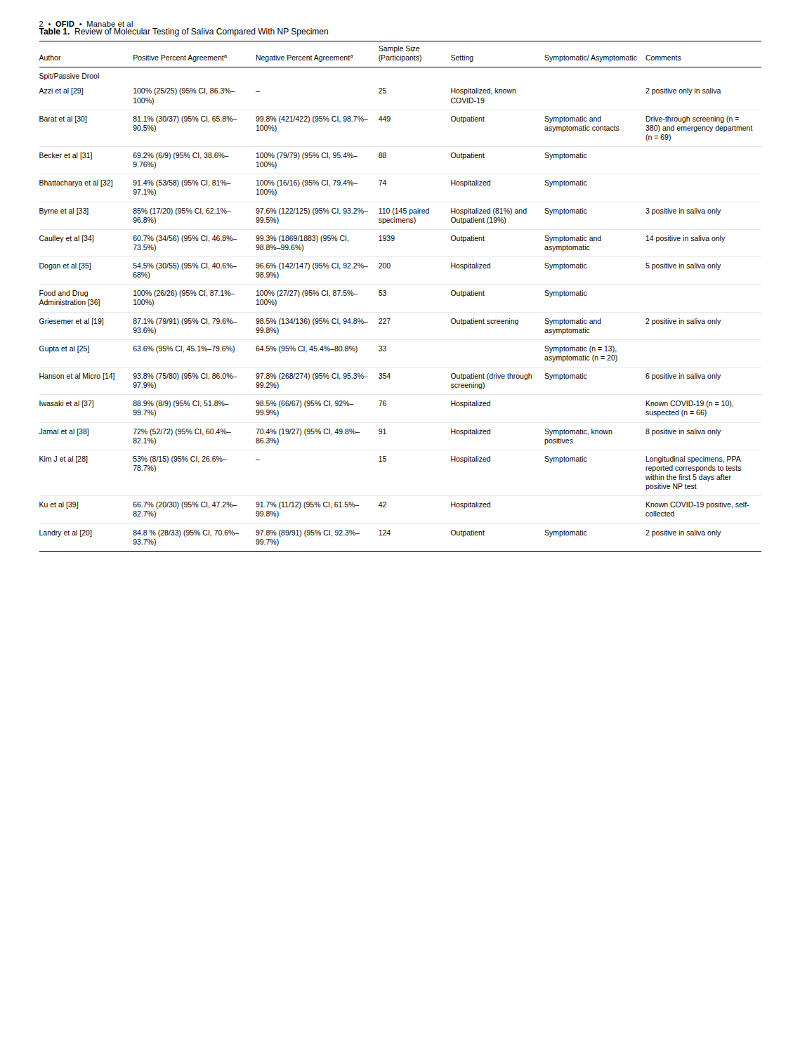2 • OFID • Manabe et al
Table 1. Review of Molecular Testing of Saliva Compared With NP Specimen
| Author | Positive Percent Agreement a | Negative Percent Agreement a | Sample Size (Participants) | Setting | Symptomatic/ Asymptomatic | Comments |
| --- | --- | --- | --- | --- | --- | --- |
| Spit/Passive Drool |
| Azzi et al [29] | 100% (25/25) (95% CI, 86.3%–100%) | – | 25 | Hospitalized, known COVID-19 | | 2 positive only in saliva |
| Barat et al [30] | 81.1% (30/37) (95% CI, 65.8%–90.5%) | 99.8% (421/422) (95% CI, 98.7%–100%) | 449 | Outpatient | Symptomatic and asymptomatic contacts | Drive-through screening (n = 380) and emergency department (n = 69) |
| Becker et al [31] | 69.2% (6/9) (95% CI, 38.6%–9.76%) | 100% (79/79) (95% CI, 95.4%–100%) | 88 | Outpatient | Symptomatic | |
| Bhattacharya et al [32] | 91.4% (53/58) (95% CI, 81%–97.1%) | 100% (16/16) (95% CI, 79.4%–100%) | 74 | Hospitalized | Symptomatic | |
| Byrne et al [33] | 85% (17/20) (95% CI, 62.1%–96.8%) | 97.6% (122/125) (95% CI, 93.2%–99.5%) | 110 (145 paired specimens) | Hospitalized (81%) and Outpatient (19%) | Symptomatic | 3 positive in saliva only |
| Caulley et al [34] | 60.7% (34/56) (95% CI, 46.8%–73.5%) | 99.3% (1869/1883) (95% CI, 98.8%–99.6%) | 1939 | Outpatient | Symptomatic and asymptomatic | 14 positive in saliva only |
| Dogan et al [35] | 54.5% (30/55) (95% CI, 40.6%–68%) | 96.6% (142/147) (95% CI, 92.2%–98.9%) | 200 | Hospitalized | Symptomatic | 5 positive in saliva only |
| Food and Drug Administration [36] | 100% (26/26) (95% CI, 87.1%–100%) | 100% (27/27) (95% CI, 87.5%–100%) | 53 | Outpatient | Symptomatic | |
| Griesemer et al [19] | 87.1% (79/91) (95% CI, 79.6%–93.6%) | 98.5% (134/136) (95% CI, 94.8%–99.8%) | 227 | Outpatient screening | Symptomatic and asymptomatic | 2 positive in saliva only |
| Gupta et al [25] | 63.6% (95% CI, 45.1%–79.6%) | 64.5% (95% CI, 45.4%–80.8%) | 33 | | Symptomatic (n = 13), asymptomatic (n = 20) | |
| Hanson et al Micro [14] | 93.8% (75/80) (95% CI, 86.0%–97.9%) | 97.8% (268/274) (95% CI, 95.3%–99.2%) | 354 | Outpatient (drive through screening) | Symptomatic | 6 positive in saliva only |
| Iwasaki et al [37] | 88.9% (8/9) (95% CI, 51.8%–99.7%) | 98.5% (66/67) (95% CI, 92%–99.9%) | 76 | Hospitalized | | Known COVID-19 (n = 10), suspected (n = 66) |
| Jamal et al [38] | 72% (52/72) (95% CI, 60.4%–82.1%) | 70.4% (19/27) (95% CI, 49.8%–86.3%) | 91 | Hospitalized | Symptomatic, known positives | 8 positive in saliva only |
| Kim J et al [28] | 53% (8/15) (95% CI, 26.6%–78.7%) | – | 15 | Hospitalized | Symptomatic | Longitudinal specimens, PPA reported corresponds to tests within the first 5 days after positive NP test |
| Ku et al [39] | 66.7% (20/30) (95% CI, 47.2%–82.7%) | 91.7% (11/12) (95% CI, 61.5%–99.8%) | 42 | Hospitalized | | Known COVID-19 positive, self-collected |
| Landry et al [20] | 84.8 % (28/33) (95% CI, 70.6%–93.7%) | 97.8% (89/91) (95% CI, 92.3%–99.7%) | 124 | Outpatient | Symptomatic | 2 positive in saliva only |